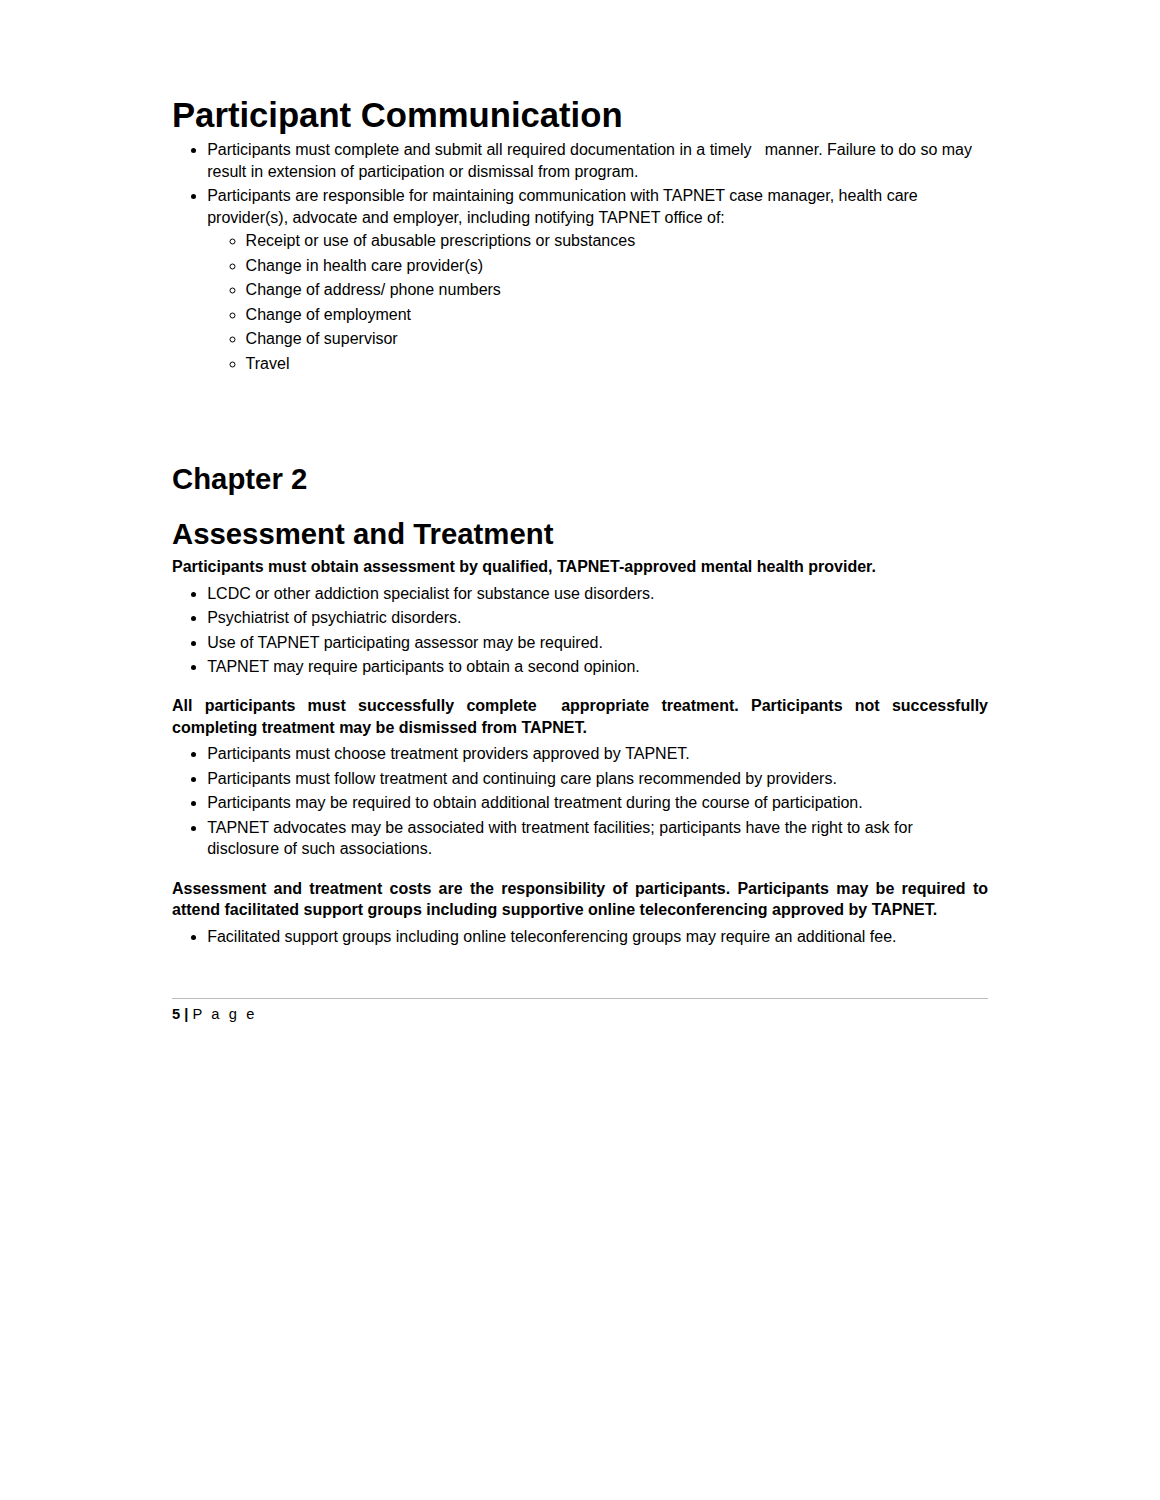Participant Communication
Participants must complete and submit all required documentation in a timely manner. Failure to do so may result in extension of participation or dismissal from program.
Participants are responsible for maintaining communication with TAPNET case manager, health care provider(s), advocate and employer, including notifying TAPNET office of:
Receipt or use of abusable prescriptions or substances
Change in health care provider(s)
Change of address/ phone numbers
Change of employment
Change of supervisor
Travel
Chapter 2
Assessment and Treatment
Participants must obtain assessment by qualified, TAPNET-approved mental health provider.
LCDC or other addiction specialist for substance use disorders.
Psychiatrist of psychiatric disorders.
Use of TAPNET participating assessor may be required.
TAPNET may require participants to obtain a second opinion.
All participants must successfully complete appropriate treatment. Participants not successfully completing treatment may be dismissed from TAPNET.
Participants must choose treatment providers approved by TAPNET.
Participants must follow treatment and continuing care plans recommended by providers.
Participants may be required to obtain additional treatment during the course of participation.
TAPNET advocates may be associated with treatment facilities; participants have the right to ask for disclosure of such associations.
Assessment and treatment costs are the responsibility of participants. Participants may be required to attend facilitated support groups including supportive online teleconferencing approved by TAPNET.
Facilitated support groups including online teleconferencing groups may require an additional fee.
5 | P a g e